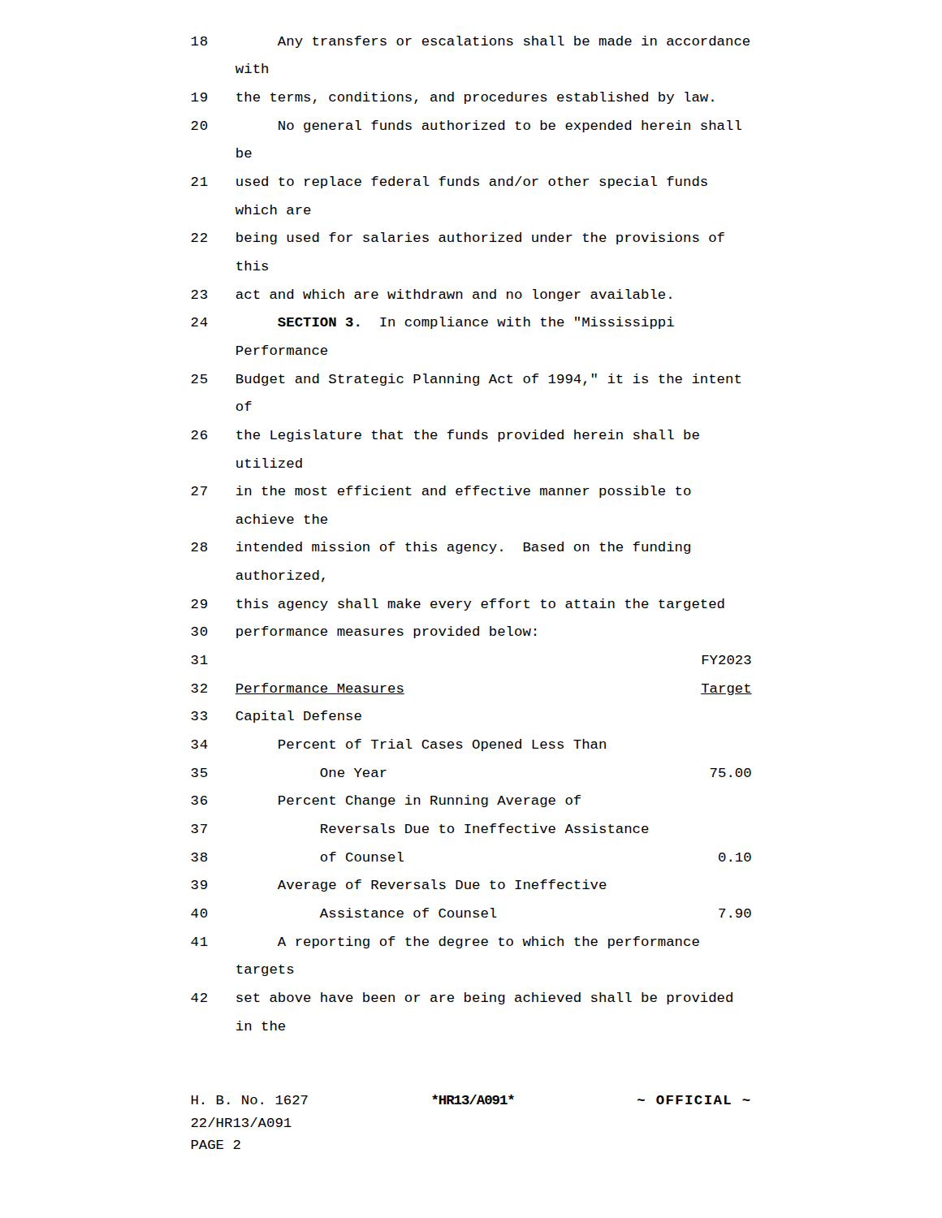18 Any transfers or escalations shall be made in accordance with
19 the terms, conditions, and procedures established by law.
20 No general funds authorized to be expended herein shall be
21 used to replace federal funds and/or other special funds which are
22 being used for salaries authorized under the provisions of this
23 act and which are withdrawn and no longer available.
24 SECTION 3. In compliance with the "Mississippi Performance
25 Budget and Strategic Planning Act of 1994," it is the intent of
26 the Legislature that the funds provided herein shall be utilized
27 in the most efficient and effective manner possible to achieve the
28 intended mission of this agency. Based on the funding authorized,
29 this agency shall make every effort to attain the targeted
30 performance measures provided below:
31 FY2023
32 Performance Measures Target
33 Capital Defense
34 Percent of Trial Cases Opened Less Than
35 One Year 75.00
36 Percent Change in Running Average of
37 Reversals Due to Ineffective Assistance
38 of Counsel 0.10
39 Average of Reversals Due to Ineffective
40 Assistance of Counsel 7.90
41 A reporting of the degree to which the performance targets
42 set above have been or are being achieved shall be provided in the
H. B. No. 1627 *HR13/A091* ~ OFFICIAL ~
22/HR13/A091
PAGE 2